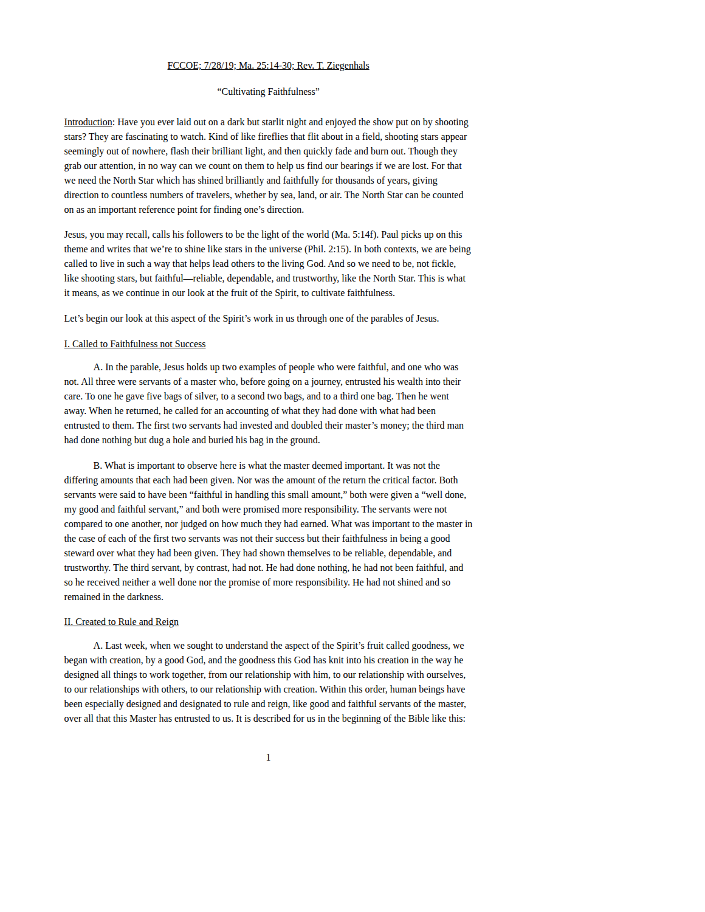FCCOE; 7/28/19; Ma. 25:14-30; Rev. T. Ziegenhals
“Cultivating Faithfulness”
Introduction: Have you ever laid out on a dark but starlit night and enjoyed the show put on by shooting stars? They are fascinating to watch. Kind of like fireflies that flit about in a field, shooting stars appear seemingly out of nowhere, flash their brilliant light, and then quickly fade and burn out. Though they grab our attention, in no way can we count on them to help us find our bearings if we are lost. For that we need the North Star which has shined brilliantly and faithfully for thousands of years, giving direction to countless numbers of travelers, whether by sea, land, or air. The North Star can be counted on as an important reference point for finding one’s direction.
Jesus, you may recall, calls his followers to be the light of the world (Ma. 5:14f). Paul picks up on this theme and writes that we’re to shine like stars in the universe (Phil. 2:15). In both contexts, we are being called to live in such a way that helps lead others to the living God. And so we need to be, not fickle, like shooting stars, but faithful—reliable, dependable, and trustworthy, like the North Star. This is what it means, as we continue in our look at the fruit of the Spirit, to cultivate faithfulness.
Let’s begin our look at this aspect of the Spirit’s work in us through one of the parables of Jesus.
I. Called to Faithfulness not Success
A. In the parable, Jesus holds up two examples of people who were faithful, and one who was not. All three were servants of a master who, before going on a journey, entrusted his wealth into their care. To one he gave five bags of silver, to a second two bags, and to a third one bag. Then he went away. When he returned, he called for an accounting of what they had done with what had been entrusted to them. The first two servants had invested and doubled their master’s money; the third man had done nothing but dug a hole and buried his bag in the ground.
B. What is important to observe here is what the master deemed important. It was not the differing amounts that each had been given. Nor was the amount of the return the critical factor. Both servants were said to have been “faithful in handling this small amount,” both were given a “well done, my good and faithful servant,” and both were promised more responsibility. The servants were not compared to one another, nor judged on how much they had earned. What was important to the master in the case of each of the first two servants was not their success but their faithfulness in being a good steward over what they had been given. They had shown themselves to be reliable, dependable, and trustworthy. The third servant, by contrast, had not. He had done nothing, he had not been faithful, and so he received neither a well done nor the promise of more responsibility. He had not shined and so remained in the darkness.
II. Created to Rule and Reign
A. Last week, when we sought to understand the aspect of the Spirit’s fruit called goodness, we began with creation, by a good God, and the goodness this God has knit into his creation in the way he designed all things to work together, from our relationship with him, to our relationship with ourselves, to our relationships with others, to our relationship with creation. Within this order, human beings have been especially designed and designated to rule and reign, like good and faithful servants of the master, over all that this Master has entrusted to us. It is described for us in the beginning of the Bible like this:
1